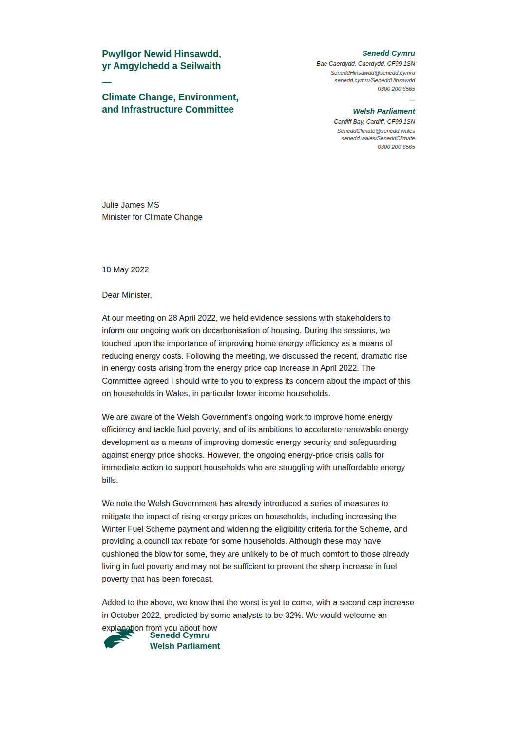Pwyllgor Newid Hinsawdd,
yr Amgylchedd a Seilwaith — Climate Change, Environment,
and Infrastructure Committee
Senedd Cymru Bae Caerdydd, Caerdydd, CF99 1SN SeneddHinsawdd@senedd.cymru
senedd.cymru/SeneddHinsawdd
0300 200 6565 — Welsh Parliament Cardiff Bay, Cardiff, CF99 1SN SeneddClimate@senedd.wales
senedd.wales/SeneddClimate
0300 200 6565
Julie James MS
Minister for Climate Change
10 May 2022
Dear Minister,
At our meeting on 28 April 2022, we held evidence sessions with stakeholders to inform our ongoing work on decarbonisation of housing. During the sessions, we touched upon the importance of improving home energy efficiency as a means of reducing energy costs. Following the meeting, we discussed the recent, dramatic rise in energy costs arising from the energy price cap increase in April 2022. The Committee agreed I should write to you to express its concern about the impact of this on households in Wales, in particular lower income households.
We are aware of the Welsh Government’s ongoing work to improve home energy efficiency and tackle fuel poverty, and of its ambitions to accelerate renewable energy development as a means of improving domestic energy security and safeguarding against energy price shocks. However, the ongoing energy-price crisis calls for immediate action to support households who are struggling with unaffordable energy bills.
We note the Welsh Government has already introduced a series of measures to mitigate the impact of rising energy prices on households, including increasing the Winter Fuel Scheme payment and widening the eligibility criteria for the Scheme, and providing a council tax rebate for some households. Although these may have cushioned the blow for some, they are unlikely to be of much comfort to those already living in fuel poverty and may not be sufficient to prevent the sharp increase in fuel poverty that has been forecast.
Added to the above, we know that the worst is yet to come, with a second cap increase in October 2022, predicted by some analysts to be 32%. We would welcome an explanation from you about how
Senedd Cymru
Welsh Parliament